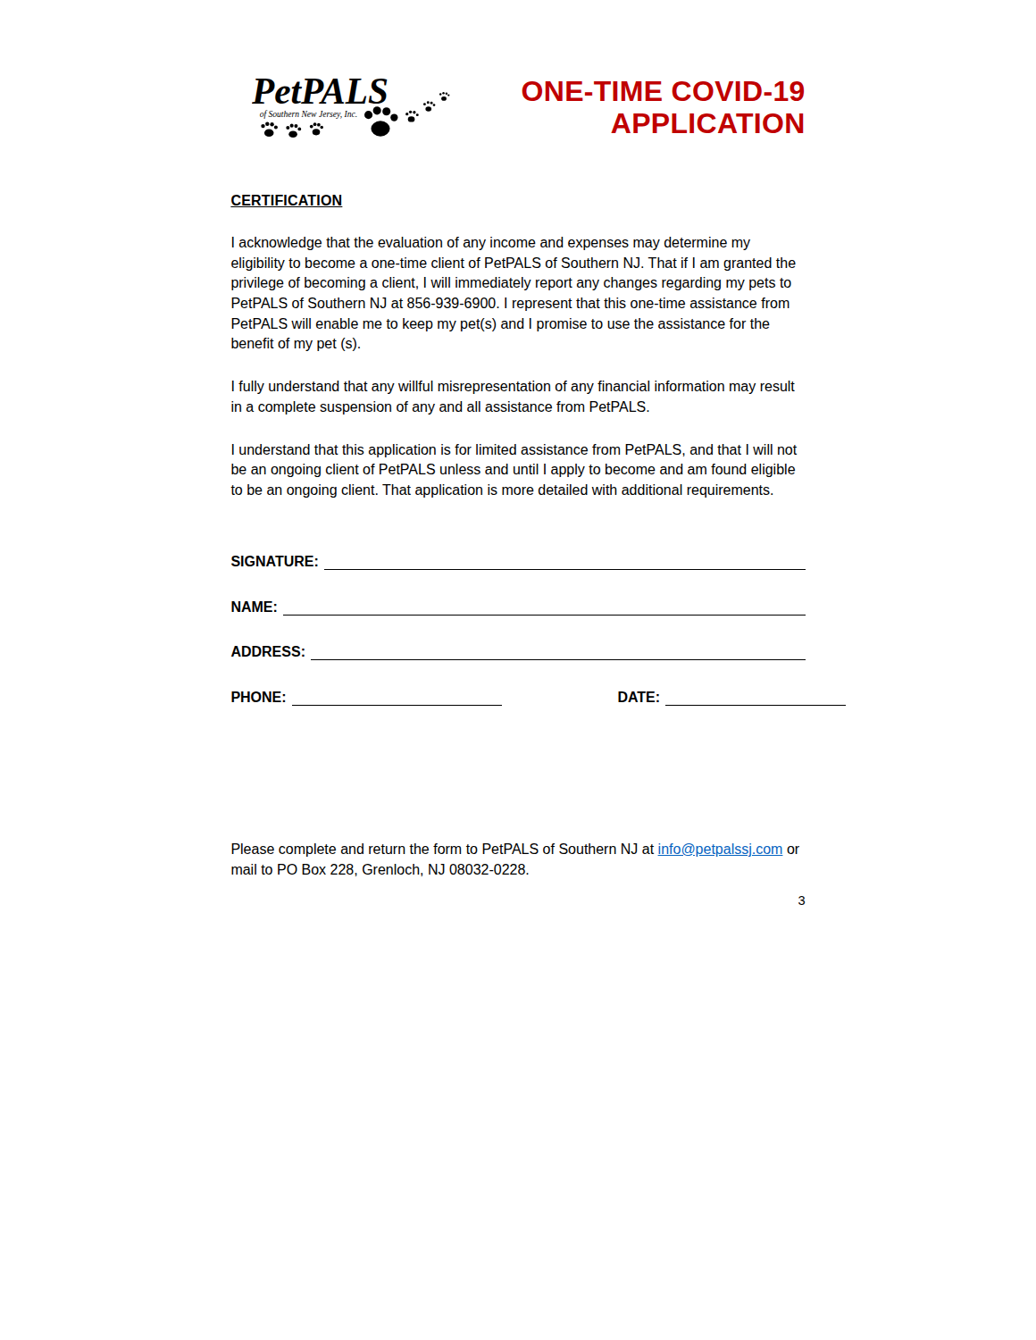PetPALS of Southern New Jersey, Inc.
ONE-TIME COVID-19
APPLICATION
CERTIFICATION
I acknowledge that the evaluation of any income and expenses may determine my eligibility to become a one-time client of PetPALS of Southern NJ. That if I am granted the privilege of becoming a client, I will immediately report any changes regarding my pets to PetPALS of Southern NJ at 856-939-6900. I represent that this one-time assistance from PetPALS will enable me to keep my pet(s) and I promise to use the assistance for the benefit of my pet (s).
I fully understand that any willful misrepresentation of any financial information may result in a complete suspension of any and all assistance from PetPALS.
I understand that this application is for limited assistance from PetPALS, and that I will not be an ongoing client of PetPALS unless and until I apply to become and am found eligible to be an ongoing client. That application is more detailed with additional requirements.
SIGNATURE:
NAME:
ADDRESS:
PHONE: DATE:
Please complete and return the form to PetPALS of Southern NJ at info@petpalssj.com or mail to PO Box 228, Grenloch, NJ 08032-0228.
3